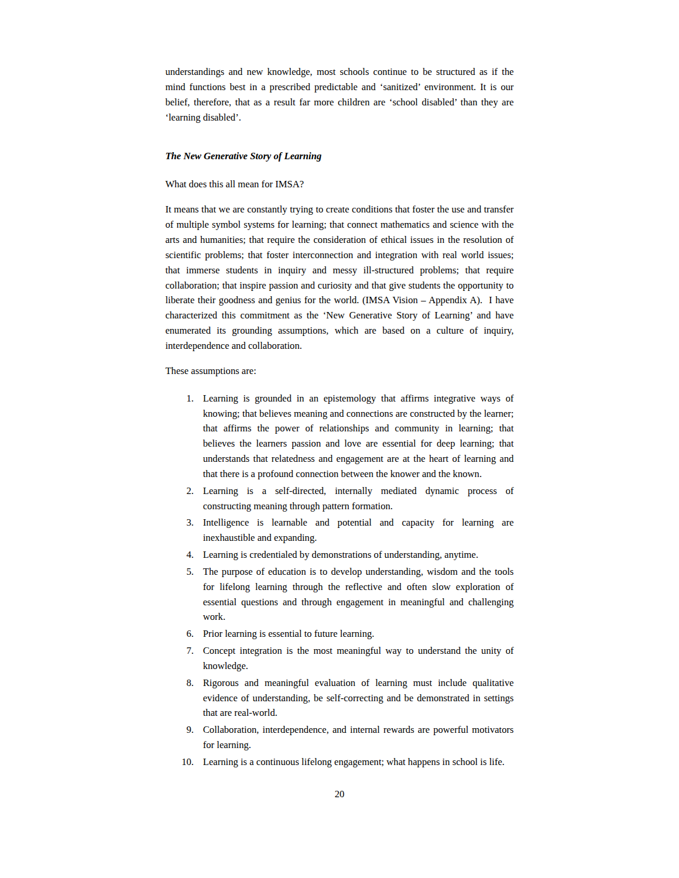understandings and new knowledge, most schools continue to be structured as if the mind functions best in a prescribed predictable and ‘sanitized’ environment. It is our belief, therefore, that as a result far more children are ‘school disabled’ than they are ‘learning disabled’.
The New Generative Story of Learning
What does this all mean for IMSA?
It means that we are constantly trying to create conditions that foster the use and transfer of multiple symbol systems for learning; that connect mathematics and science with the arts and humanities; that require the consideration of ethical issues in the resolution of scientific problems; that foster interconnection and integration with real world issues; that immerse students in inquiry and messy ill-structured problems; that require collaboration; that inspire passion and curiosity and that give students the opportunity to liberate their goodness and genius for the world. (IMSA Vision – Appendix A). I have characterized this commitment as the ‘New Generative Story of Learning’ and have enumerated its grounding assumptions, which are based on a culture of inquiry, interdependence and collaboration.
These assumptions are:
Learning is grounded in an epistemology that affirms integrative ways of knowing; that believes meaning and connections are constructed by the learner; that affirms the power of relationships and community in learning; that believes the learners passion and love are essential for deep learning; that understands that relatedness and engagement are at the heart of learning and that there is a profound connection between the knower and the known.
Learning is a self-directed, internally mediated dynamic process of constructing meaning through pattern formation.
Intelligence is learnable and potential and capacity for learning are inexhaustible and expanding.
Learning is credentialed by demonstrations of understanding, anytime.
The purpose of education is to develop understanding, wisdom and the tools for lifelong learning through the reflective and often slow exploration of essential questions and through engagement in meaningful and challenging work.
Prior learning is essential to future learning.
Concept integration is the most meaningful way to understand the unity of knowledge.
Rigorous and meaningful evaluation of learning must include qualitative evidence of understanding, be self-correcting and be demonstrated in settings that are real-world.
Collaboration, interdependence, and internal rewards are powerful motivators for learning.
Learning is a continuous lifelong engagement; what happens in school is life.
20